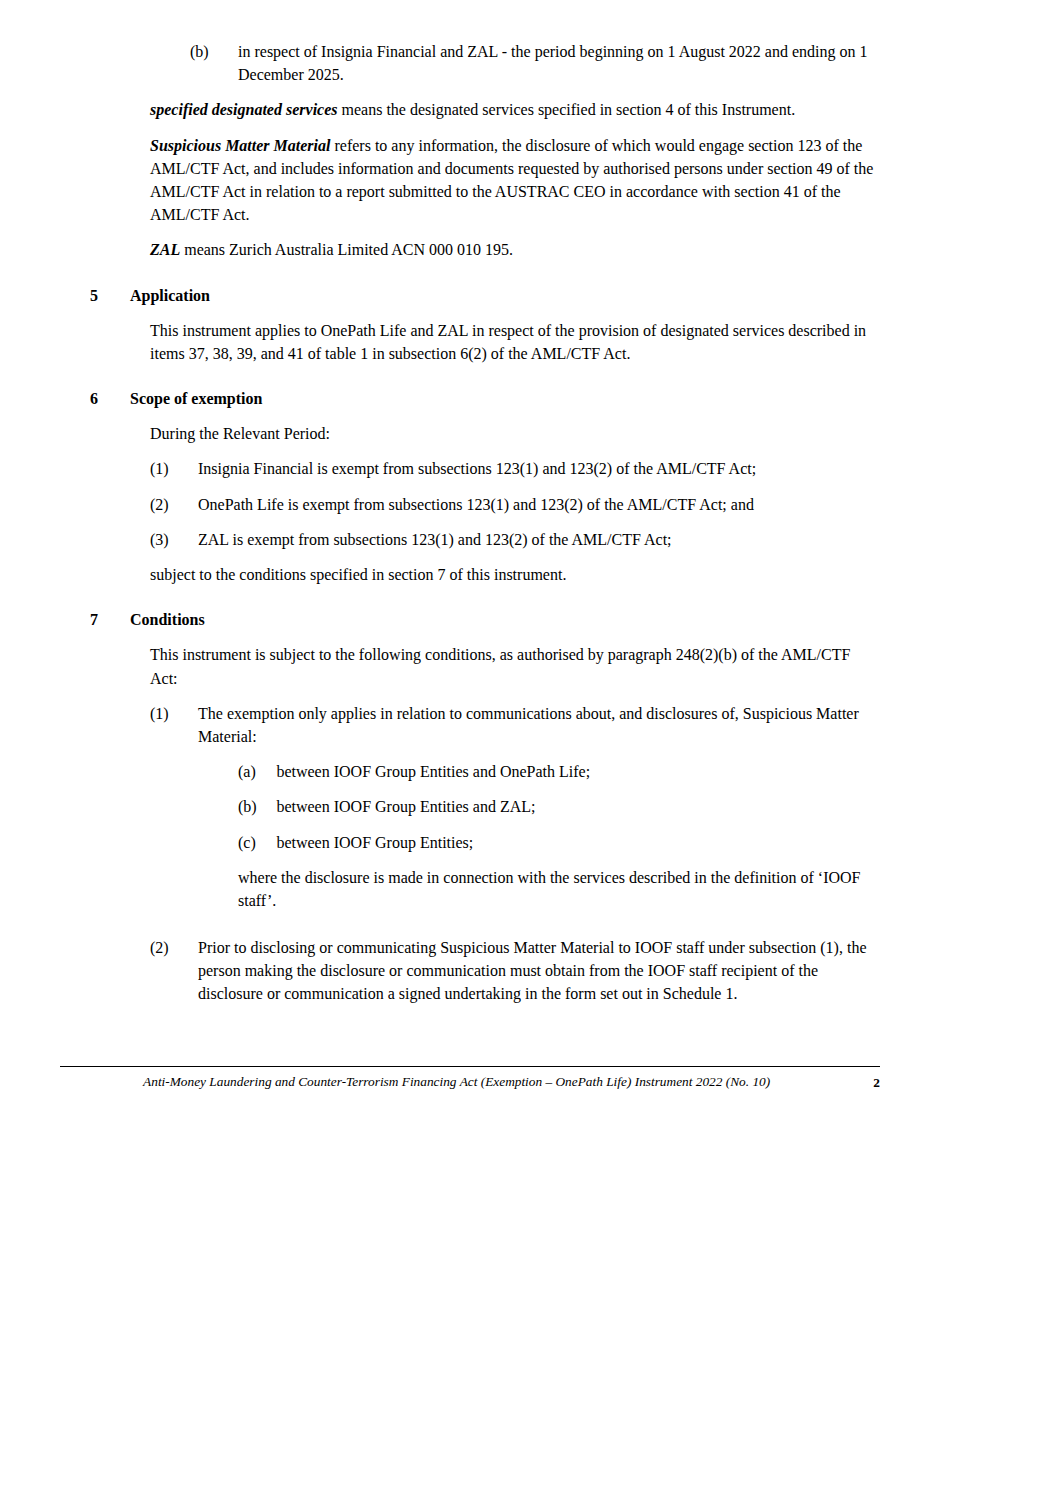(b)
in respect of Insignia Financial and ZAL - the period beginning on 1 August 2022 and ending on 1 December 2025.
specified designated services means the designated services specified in section 4 of this Instrument.
Suspicious Matter Material refers to any information, the disclosure of which would engage section 123 of the AML/CTF Act, and includes information and documents requested by authorised persons under section 49 of the AML/CTF Act in relation to a report submitted to the AUSTRAC CEO in accordance with section 41 of the AML/CTF Act.
ZAL means Zurich Australia Limited ACN 000 010 195.
5 Application
This instrument applies to OnePath Life and ZAL in respect of the provision of designated services described in items 37, 38, 39, and 41 of table 1 in subsection 6(2) of the AML/CTF Act.
6 Scope of exemption
During the Relevant Period:
(1)
Insignia Financial is exempt from subsections 123(1) and 123(2) of the AML/CTF Act;
(2)
OnePath Life is exempt from subsections 123(1) and 123(2) of the AML/CTF Act; and
(3)
ZAL is exempt from subsections 123(1) and 123(2) of the AML/CTF Act;
subject to the conditions specified in section 7 of this instrument.
7 Conditions
This instrument is subject to the following conditions, as authorised by paragraph 248(2)(b) of the AML/CTF Act:
(1)
The exemption only applies in relation to communications about, and disclosures of, Suspicious Matter Material:
(a)
between IOOF Group Entities and OnePath Life;
(b)
between IOOF Group Entities and ZAL;
(c)
between IOOF Group Entities;
where the disclosure is made in connection with the services described in the definition of ‘IOOF staff’.
(2)
Prior to disclosing or communicating Suspicious Matter Material to IOOF staff under subsection (1), the person making the disclosure or communication must obtain from the IOOF staff recipient of the disclosure or communication a signed undertaking in the form set out in Schedule 1.
Anti-Money Laundering and Counter-Terrorism Financing Act (Exemption – OnePath Life) Instrument 2022 (No. 10)
2